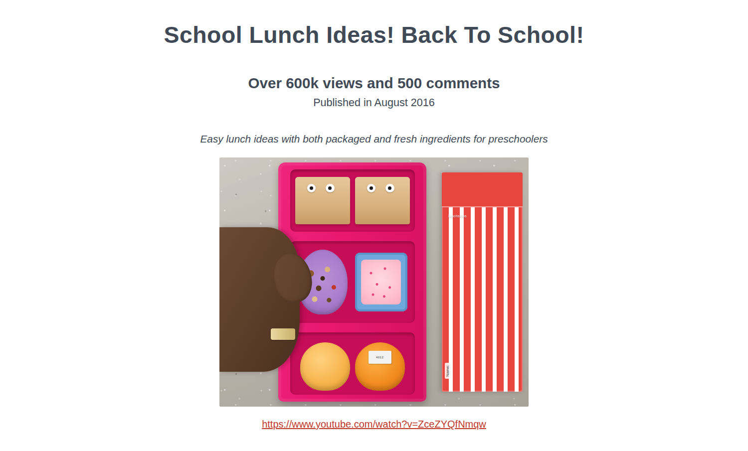School Lunch Ideas! Back To School!
Over 600k views and 500 comments
Published in August 2016
Easy lunch ideas with both packaged and fresh ingredients for preschoolers
lunchskins Name:
4012
https://www.youtube.com/watch?v=ZceZYQfNmqw